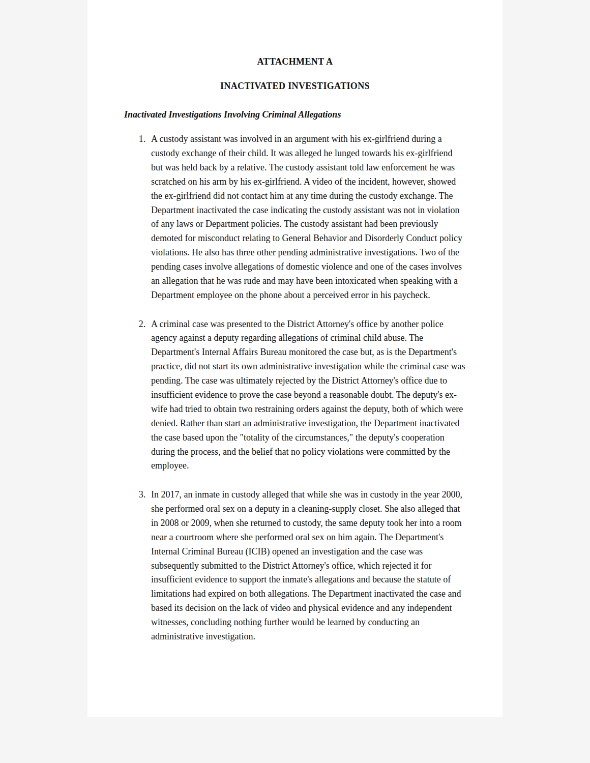ATTACHMENT A
INACTIVATED INVESTIGATIONS
Inactivated Investigations Involving Criminal Allegations
A custody assistant was involved in an argument with his ex-girlfriend during a custody exchange of their child. It was alleged he lunged towards his ex-girlfriend but was held back by a relative. The custody assistant told law enforcement he was scratched on his arm by his ex-girlfriend. A video of the incident, however, showed the ex-girlfriend did not contact him at any time during the custody exchange. The Department inactivated the case indicating the custody assistant was not in violation of any laws or Department policies. The custody assistant had been previously demoted for misconduct relating to General Behavior and Disorderly Conduct policy violations. He also has three other pending administrative investigations. Two of the pending cases involve allegations of domestic violence and one of the cases involves an allegation that he was rude and may have been intoxicated when speaking with a Department employee on the phone about a perceived error in his paycheck.
A criminal case was presented to the District Attorney's office by another police agency against a deputy regarding allegations of criminal child abuse. The Department's Internal Affairs Bureau monitored the case but, as is the Department's practice, did not start its own administrative investigation while the criminal case was pending. The case was ultimately rejected by the District Attorney's office due to insufficient evidence to prove the case beyond a reasonable doubt. The deputy's ex-wife had tried to obtain two restraining orders against the deputy, both of which were denied. Rather than start an administrative investigation, the Department inactivated the case based upon the "totality of the circumstances," the deputy's cooperation during the process, and the belief that no policy violations were committed by the employee.
In 2017, an inmate in custody alleged that while she was in custody in the year 2000, she performed oral sex on a deputy in a cleaning-supply closet. She also alleged that in 2008 or 2009, when she returned to custody, the same deputy took her into a room near a courtroom where she performed oral sex on him again. The Department's Internal Criminal Bureau (ICIB) opened an investigation and the case was subsequently submitted to the District Attorney's office, which rejected it for insufficient evidence to support the inmate's allegations and because the statute of limitations had expired on both allegations. The Department inactivated the case and based its decision on the lack of video and physical evidence and any independent witnesses, concluding nothing further would be learned by conducting an administrative investigation.